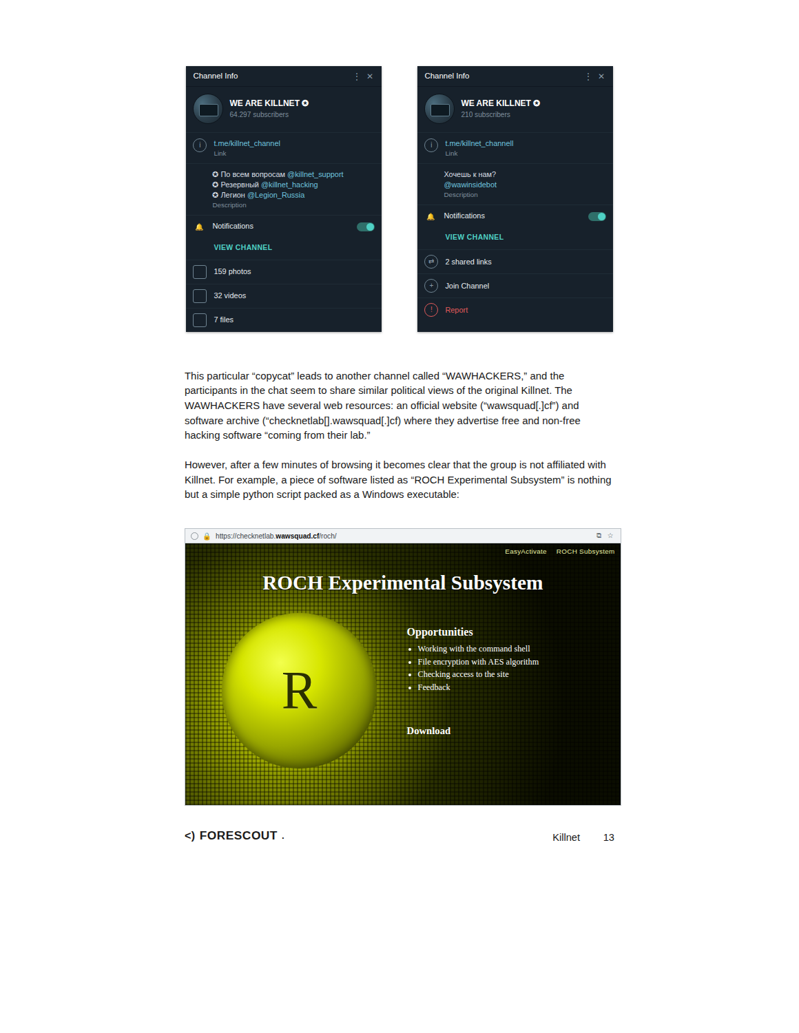Channel Info
⋮ ✕
WE ARE KILLNET ✪
64.297 subscribers
i
t.me/killnet_channel
Link
✪ По всем вопросам @killnet_support
✪ Резервный @killnet_hacking
✪ Легион @Legion_Russia
Description
🔔
Notifications
VIEW CHANNEL
159 photos
32 videos
7 files
Channel Info
⋮ ✕
WE ARE KILLNET ✪
210 subscribers
i
t.me/killnet_channell
Link
Хочешь к нам?
@wawinsidebot
Description
🔔
Notifications
VIEW CHANNEL
⇄
2 shared links
+
Join Channel
!
Report
This particular “copycat” leads to another channel called “WAWHACKERS,” and the participants in the chat seem to share similar political views of the original Killnet. The WAWHACKERS have several web resources: an official website (“wawsquad[.]cf”) and software archive (“checknetlab[].wawsquad[.]cf) where they advertise free and non-free hacking software “coming from their lab.”
However, after a few minutes of browsing it becomes clear that the group is not affiliated with Killnet. For example, a piece of software listed as “ROCH Experimental Subsystem” is nothing but a simple python script packed as a Windows executable:
🔒 https://checknetlab.wawsquad.cf/roch/ ⧉ ☆
EasyActivate ROCH Subsystem
ROCH Experimental Subsystem
R
Opportunities
Working with the command shell
File encryption with AES algorithm
Checking access to the site
Feedback
Download
<) FORESCOUT.
Killnet13